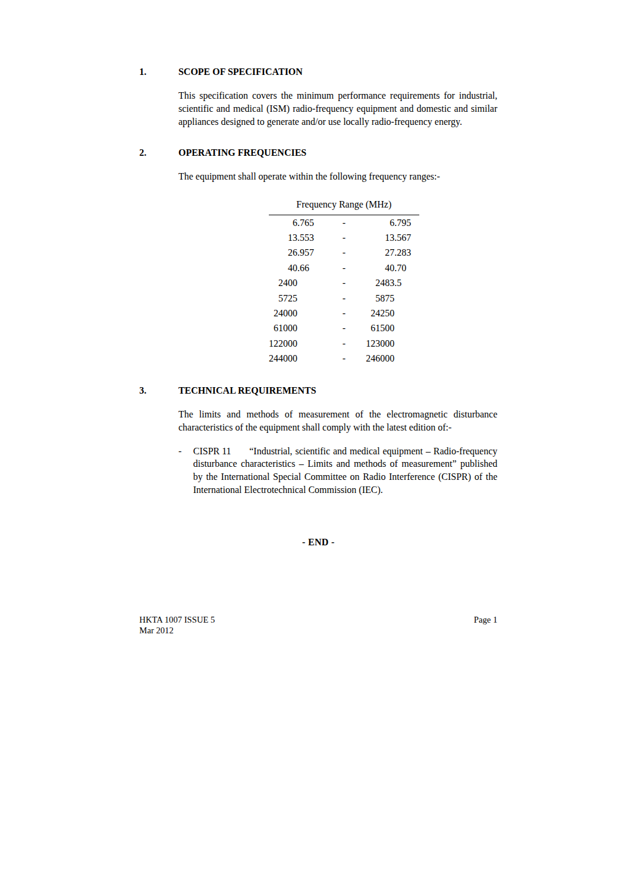1. SCOPE OF SPECIFICATION
This specification covers the minimum performance requirements for industrial, scientific and medical (ISM) radio-frequency equipment and domestic and similar appliances designed to generate and/or use locally radio-frequency energy.
2. OPERATING FREQUENCIES
The equipment shall operate within the following frequency ranges:-
Frequency Range (MHz)
| 6 | .765 | - | 6 | .795 |
| 13 | .553 | - | 13 | .567 |
| 26 | .957 | - | 27 | .283 |
| 40 | .66 | - | 40 | .70 |
| 2400 | | - | 2483 | .5 |
| 5725 | | - | 5875 | |
| 24000 | | - | 24250 | |
| 61000 | | - | 61500 | |
| 122000 | | - | 123000 | |
| 244000 | | - | 246000 | |
3. TECHNICAL REQUIREMENTS
The limits and methods of measurement of the electromagnetic disturbance characteristics of the equipment shall comply with the latest edition of:-
- CISPR 11 “Industrial, scientific and medical equipment – Radio-frequency disturbance characteristics – Limits and methods of measurement” published by the International Special Committee on Radio Interference (CISPR) of the International Electrotechnical Commission (IEC).
- END -
HKTA 1007 ISSUE 5
Mar 2012
Page 1